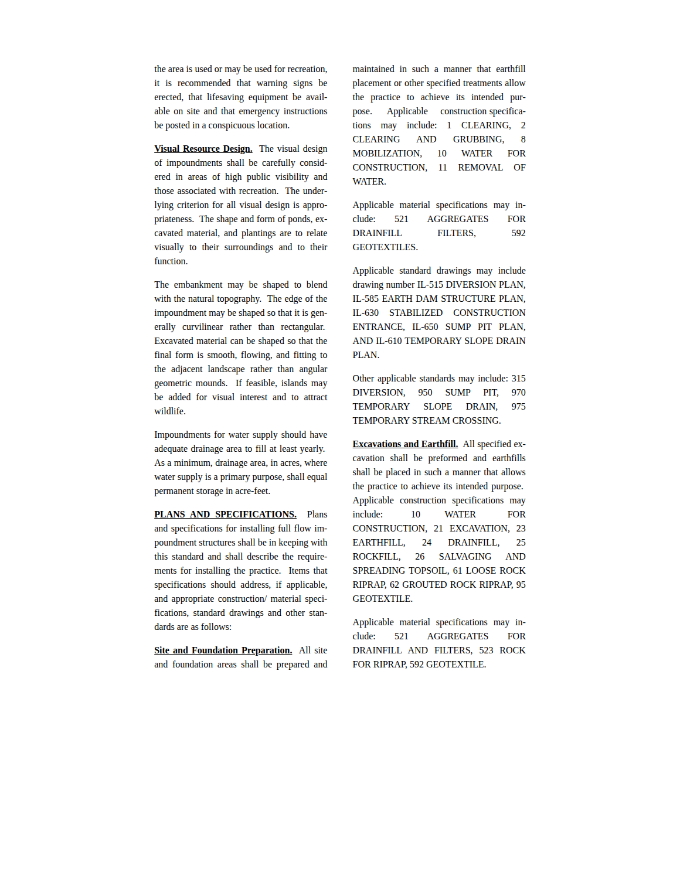the area is used or may be used for recreation, it is recommended that warning signs be erected, that lifesaving equipment be available on site and that emergency instructions be posted in a conspicuous location.
Visual Resource Design. The visual design of impoundments shall be carefully considered in areas of high public visibility and those associated with recreation. The underlying criterion for all visual design is appropriateness. The shape and form of ponds, excavated material, and plantings are to relate visually to their surroundings and to their function.
The embankment may be shaped to blend with the natural topography. The edge of the impoundment may be shaped so that it is generally curvilinear rather than rectangular. Excavated material can be shaped so that the final form is smooth, flowing, and fitting to the adjacent landscape rather than angular geometric mounds. If feasible, islands may be added for visual interest and to attract wildlife.
Impoundments for water supply should have adequate drainage area to fill at least yearly. As a minimum, drainage area, in acres, where water supply is a primary purpose, shall equal permanent storage in acre-feet.
PLANS AND SPECIFICATIONS. Plans and specifications for installing full flow impoundment structures shall be in keeping with this standard and shall describe the requirements for installing the practice. Items that specifications should address, if applicable, and appropriate construction/ material specifications, standard drawings and other standards are as follows:
Site and Foundation Preparation. All site and foundation areas shall be prepared and maintained in such a manner that earthfill placement or other specified treatments allow the practice to achieve its intended purpose. Applicable construction specifications may include: 1 CLEARING, 2 CLEARING AND GRUBBING, 8 MOBILIZATION, 10 WATER FOR CONSTRUCTION, 11 REMOVAL OF WATER.
Applicable material specifications may include: 521 AGGREGATES FOR DRAINFILL FILTERS, 592 GEOTEXTILES.
Applicable standard drawings may include drawing number IL-515 DIVERSION PLAN, IL-585 EARTH DAM STRUCTURE PLAN, IL-630 STABILIZED CONSTRUCTION ENTRANCE, IL-650 SUMP PIT PLAN, AND IL-610 TEMPORARY SLOPE DRAIN PLAN.
Other applicable standards may include: 315 DIVERSION, 950 SUMP PIT, 970 TEMPORARY SLOPE DRAIN, 975 TEMPORARY STREAM CROSSING.
Excavations and Earthfill. All specified excavation shall be preformed and earthfills shall be placed in such a manner that allows the practice to achieve its intended purpose. Applicable construction specifications may include: 10 WATER FOR CONSTRUCTION, 21 EXCAVATION, 23 EARTHFILL, 24 DRAINFILL, 25 ROCKFILL, 26 SALVAGING AND SPREADING TOPSOIL, 61 LOOSE ROCK RIPRAP, 62 GROUTED ROCK RIPRAP, 95 GEOTEXTILE.
Applicable material specifications may include: 521 AGGREGATES FOR DRAINFILL AND FILTERS, 523 ROCK FOR RIPRAP, 592 GEOTEXTILE.